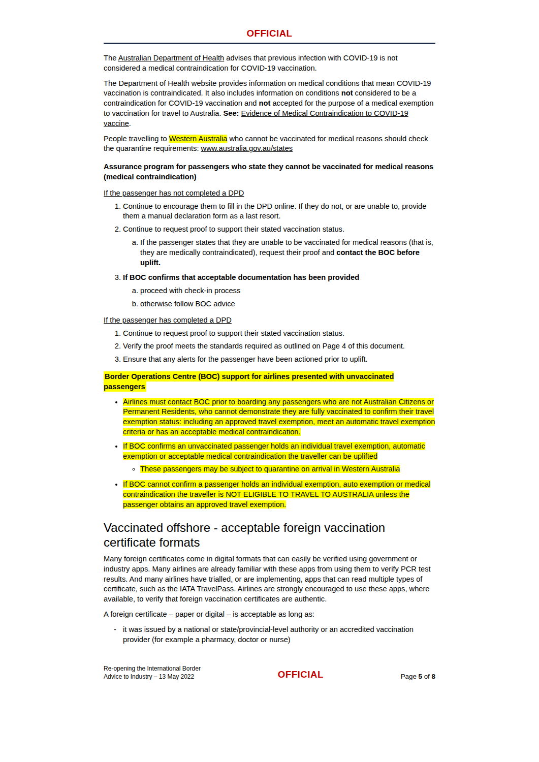OFFICIAL
The Australian Department of Health advises that previous infection with COVID-19 is not considered a medical contraindication for COVID-19 vaccination.
The Department of Health website provides information on medical conditions that mean COVID-19 vaccination is contraindicated. It also includes information on conditions not considered to be a contraindication for COVID-19 vaccination and not accepted for the purpose of a medical exemption to vaccination for travel to Australia. See: Evidence of Medical Contraindication to COVID-19 vaccine.
People travelling to Western Australia who cannot be vaccinated for medical reasons should check the quarantine requirements: www.australia.gov.au/states
Assurance program for passengers who state they cannot be vaccinated for medical reasons (medical contraindication)
If the passenger has not completed a DPD
Continue to encourage them to fill in the DPD online. If they do not, or are unable to, provide them a manual declaration form as a last resort.
Continue to request proof to support their stated vaccination status.
If the passenger states that they are unable to be vaccinated for medical reasons (that is, they are medically contraindicated), request their proof and contact the BOC before uplift.
If BOC confirms that acceptable documentation has been provided
proceed with check-in process
otherwise follow BOC advice
If the passenger has completed a DPD
Continue to request proof to support their stated vaccination status.
Verify the proof meets the standards required as outlined on Page 4 of this document.
Ensure that any alerts for the passenger have been actioned prior to uplift.
Border Operations Centre (BOC) support for airlines presented with unvaccinated passengers
Airlines must contact BOC prior to boarding any passengers who are not Australian Citizens or Permanent Residents, who cannot demonstrate they are fully vaccinated to confirm their travel exemption status: including an approved travel exemption, meet an automatic travel exemption criteria or has an acceptable medical contraindication.
If BOC confirms an unvaccinated passenger holds an individual travel exemption, automatic exemption or acceptable medical contraindication the traveller can be uplifted
These passengers may be subject to quarantine on arrival in Western Australia
If BOC cannot confirm a passenger holds an individual exemption, auto exemption or medical contraindication the traveller is NOT ELIGIBLE TO TRAVEL TO AUSTRALIA unless the passenger obtains an approved travel exemption.
Vaccinated offshore - acceptable foreign vaccination certificate formats
Many foreign certificates come in digital formats that can easily be verified using government or industry apps. Many airlines are already familiar with these apps from using them to verify PCR test results. And many airlines have trialled, or are implementing, apps that can read multiple types of certificate, such as the IATA TravelPass. Airlines are strongly encouraged to use these apps, where available, to verify that foreign vaccination certificates are authentic.
A foreign certificate – paper or digital – is acceptable as long as:
it was issued by a national or state/provincial-level authority or an accredited vaccination provider (for example a pharmacy, doctor or nurse)
Re-opening the International Border
Advice to Industry – 13 May 2022
OFFICIAL
Page 5 of 8